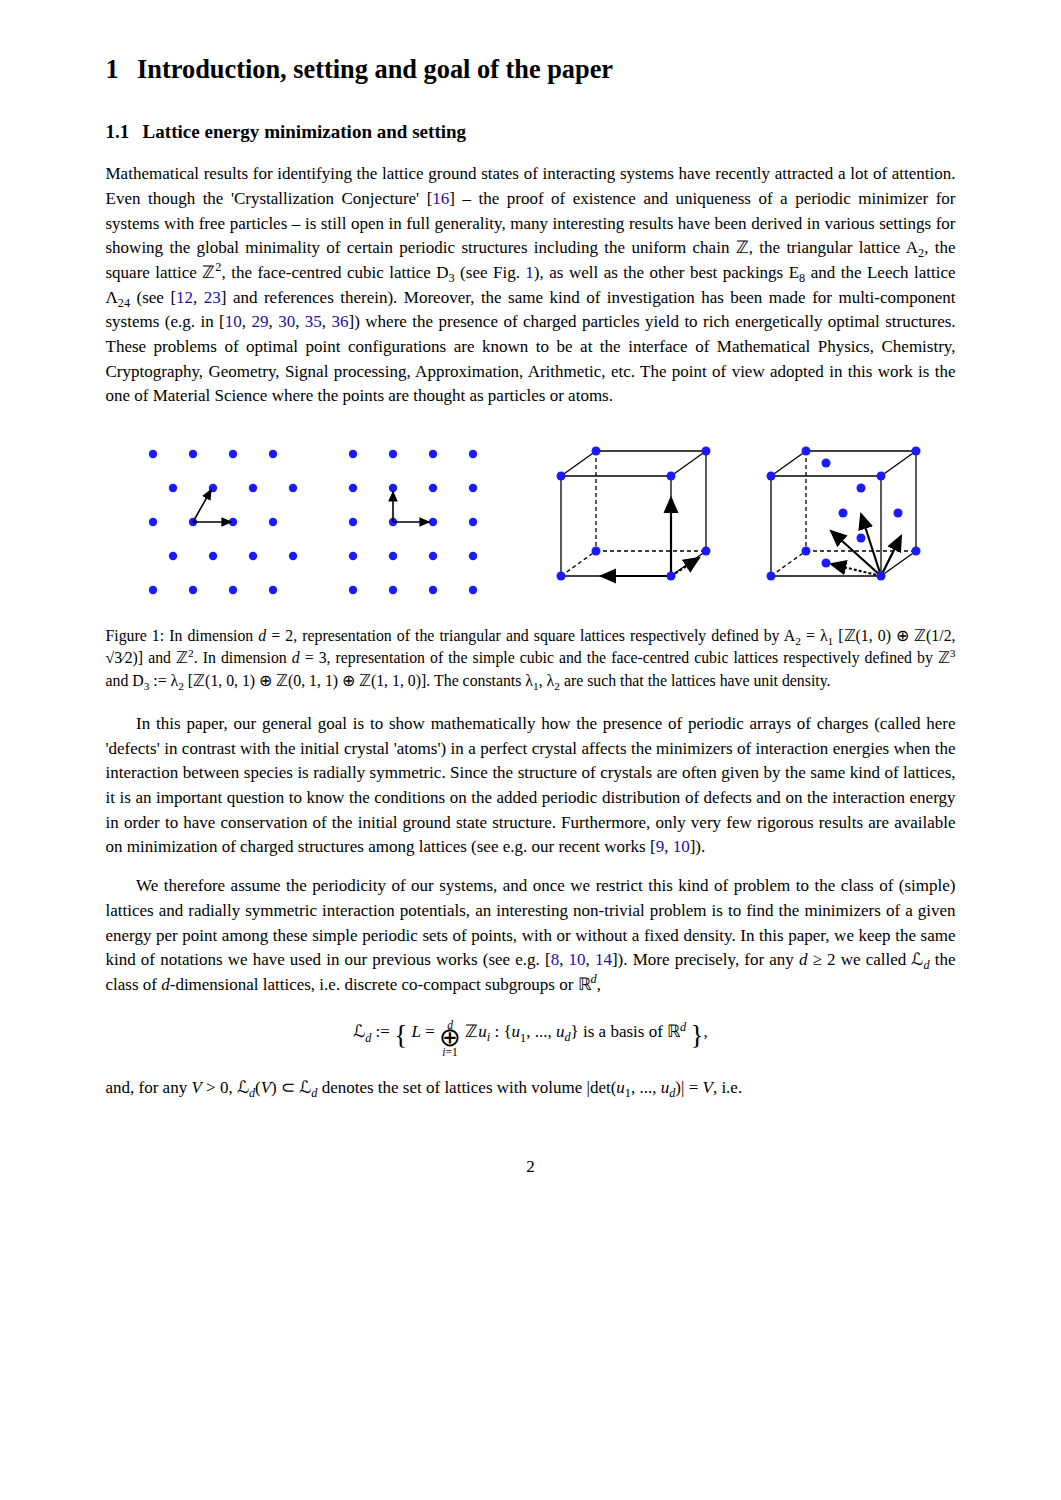1 Introduction, setting and goal of the paper
1.1 Lattice energy minimization and setting
Mathematical results for identifying the lattice ground states of interacting systems have recently attracted a lot of attention. Even though the 'Crystallization Conjecture' [16] – the proof of existence and uniqueness of a periodic minimizer for systems with free particles – is still open in full generality, many interesting results have been derived in various settings for showing the global minimality of certain periodic structures including the uniform chain ℤ, the triangular lattice A2, the square lattice ℤ2, the face-centred cubic lattice D3 (see Fig. 1), as well as the other best packings E8 and the Leech lattice Λ24 (see [12, 23] and references therein). Moreover, the same kind of investigation has been made for multi-component systems (e.g. in [10, 29, 30, 35, 36]) where the presence of charged particles yield to rich energetically optimal structures. These problems of optimal point configurations are known to be at the interface of Mathematical Physics, Chemistry, Cryptography, Geometry, Signal processing, Approximation, Arithmetic, etc. The point of view adopted in this work is the one of Material Science where the points are thought as particles or atoms.
Figure 1: In dimension d = 2, representation of the triangular and square lattices respectively defined by A2 = λ1 [ℤ(1, 0) ⊕ ℤ(1/2, √3∕2)] and ℤ2. In dimension d = 3, representation of the simple cubic and the face-centred cubic lattices respectively defined by ℤ3 and D3 := λ2 [ℤ(1, 0, 1) ⊕ ℤ(0, 1, 1) ⊕ ℤ(1, 1, 0)]. The constants λ1, λ2 are such that the lattices have unit density.
In this paper, our general goal is to show mathematically how the presence of periodic arrays of charges (called here 'defects' in contrast with the initial crystal 'atoms') in a perfect crystal affects the minimizers of interaction energies when the interaction between species is radially symmetric. Since the structure of crystals are often given by the same kind of lattices, it is an important question to know the conditions on the added periodic distribution of defects and on the interaction energy in order to have conservation of the initial ground state structure. Furthermore, only very few rigorous results are available on minimization of charged structures among lattices (see e.g. our recent works [9, 10]).
We therefore assume the periodicity of our systems, and once we restrict this kind of problem to the class of (simple) lattices and radially symmetric interaction potentials, an interesting non-trivial problem is to find the minimizers of a given energy per point among these simple periodic sets of points, with or without a fixed density. In this paper, we keep the same kind of notations we have used in our previous works (see e.g. [8, 10, 14]). More precisely, for any d ≥ 2 we called ℒd the class of d-dimensional lattices, i.e. discrete co-compact subgroups or ℝd,
ℒd := { L = ⊕i=1 d ℤui : {u1, ..., ud} is a basis of ℝd },
and, for any V > 0, ℒd(V) ⊂ ℒd denotes the set of lattices with volume |det(u1, ..., ud)| = V, i.e.
2